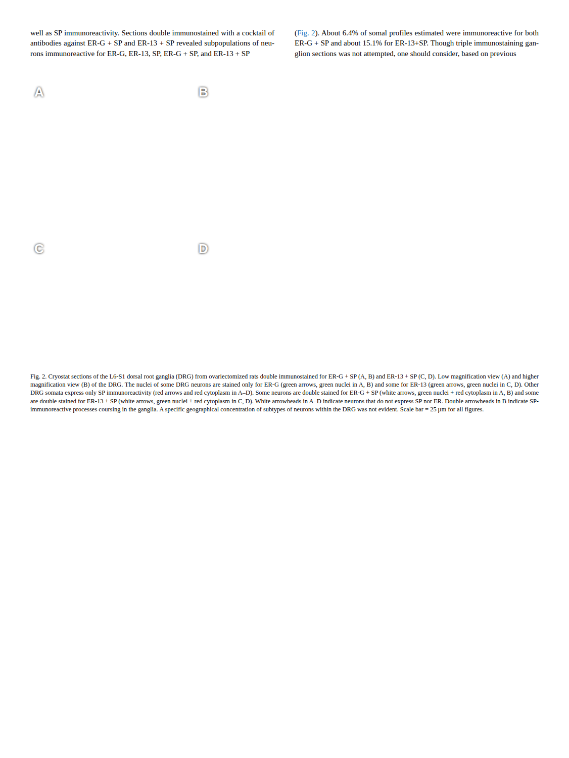well as SP immunoreactivity. Sections double immunostained with a cocktail of antibodies against ER-G + SP and ER-13 + SP revealed subpopulations of neurons immunoreactive for ER-G, ER-13, SP, ER-G + SP, and ER-13 + SP
(Fig. 2). About 6.4% of somal profiles estimated were immunoreactive for both ER-G + SP and about 15.1% for ER-13+SP. Though triple immunostaining ganglion sections was not attempted, one should consider, based on previous
A
B
C
D
Fig. 2. Cryostat sections of the L6-S1 dorsal root ganglia (DRG) from ovariectomized rats double immunostained for ER-G + SP (A, B) and ER-13 + SP (C, D). Low magnification view (A) and higher magnification view (B) of the DRG. The nuclei of some DRG neurons are stained only for ER-G (green arrows, green nuclei in A, B) and some for ER-13 (green arrows, green nuclei in C, D). Other DRG somata express only SP immunoreactivity (red arrows and red cytoplasm in A–D). Some neurons are double stained for ER-G + SP (white arrows, green nuclei + red cytoplasm in A, B) and some are double stained for ER-13 + SP (white arrows, green nuclei + red cytoplasm in C, D). White arrowheads in A–D indicate neurons that do not express SP nor ER. Double arrowheads in B indicate SP-immunoreactive processes coursing in the ganglia. A specific geographical concentration of subtypes of neurons within the DRG was not evident. Scale bar = 25 µm for all figures.